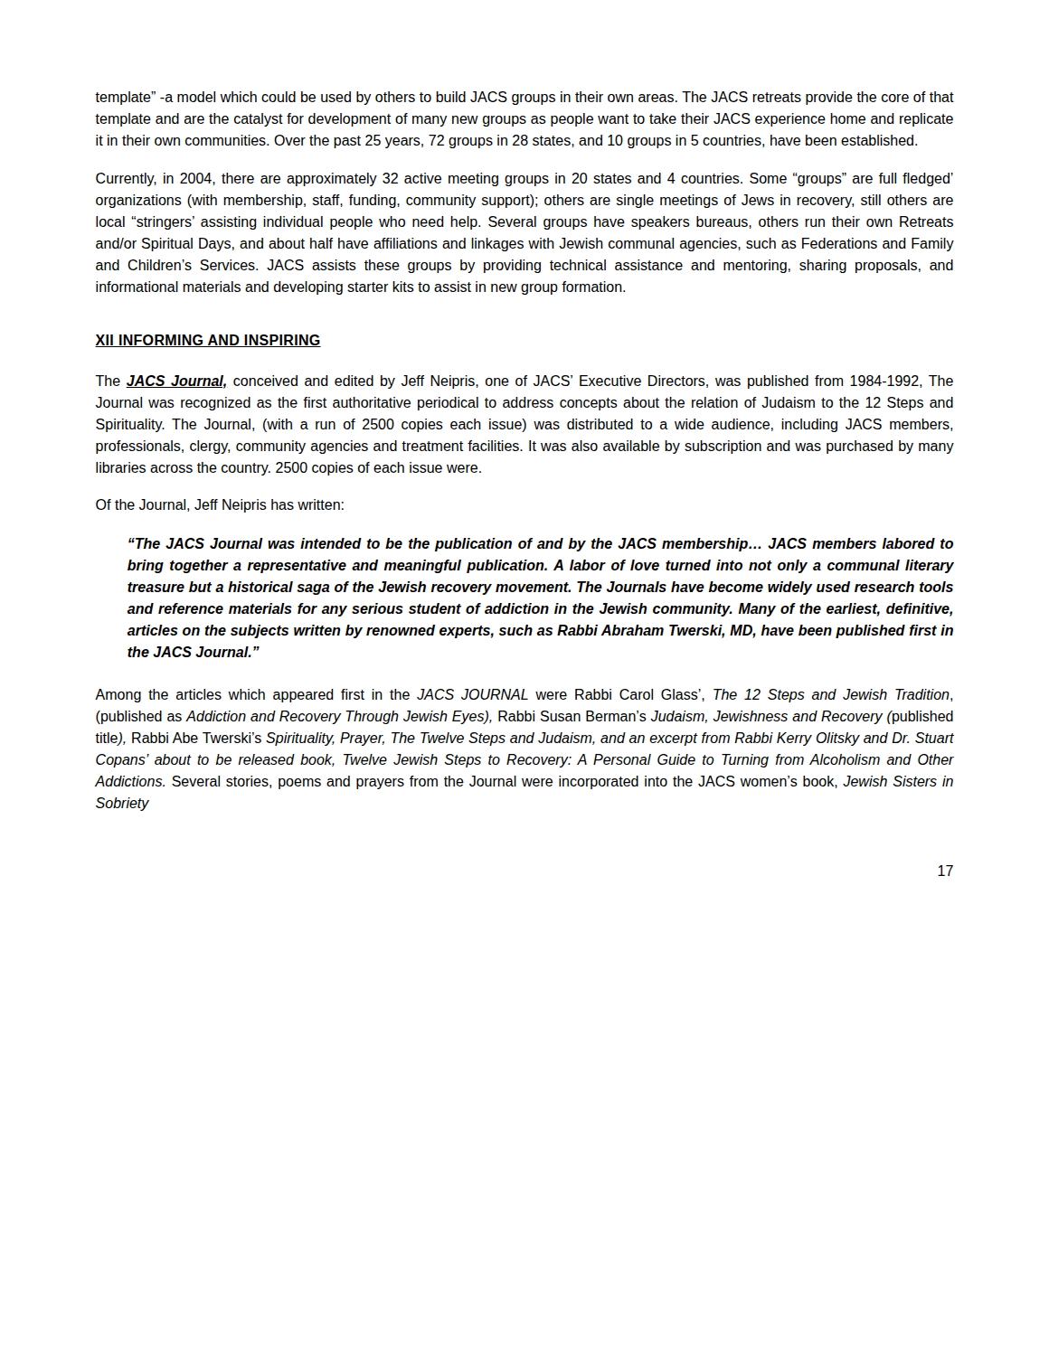template” -a model which could be used by others to build JACS groups in their own areas. The JACS retreats provide the core of that template and are the catalyst for development of many new groups as people want to take their JACS experience home and replicate it in their own communities. Over the past 25 years, 72 groups in 28 states, and 10 groups in 5 countries, have been established.
Currently, in 2004, there are approximately 32 active meeting groups in 20 states and 4 countries. Some “groups” are full fledged’ organizations (with membership, staff, funding, community support); others are single meetings of Jews in recovery, still others are local “stringers’ assisting individual people who need help. Several groups have speakers bureaus, others run their own Retreats and/or Spiritual Days, and about half have affiliations and linkages with Jewish communal agencies, such as Federations and Family and Children’s Services. JACS assists these groups by providing technical assistance and mentoring, sharing proposals, and informational materials and developing starter kits to assist in new group formation.
XII INFORMING AND INSPIRING
The JACS Journal, conceived and edited by Jeff Neipris, one of JACS’ Executive Directors, was published from 1984-1992, The Journal was recognized as the first authoritative periodical to address concepts about the relation of Judaism to the 12 Steps and Spirituality. The Journal, (with a run of 2500 copies each issue) was distributed to a wide audience, including JACS members, professionals, clergy, community agencies and treatment facilities. It was also available by subscription and was purchased by many libraries across the country. 2500 copies of each issue were.
Of the Journal, Jeff Neipris has written:
“The JACS Journal was intended to be the publication of and by the JACS membership… JACS members labored to bring together a representative and meaningful publication. A labor of love turned into not only a communal literary treasure but a historical saga of the Jewish recovery movement. The Journals have become widely used research tools and reference materials for any serious student of addiction in the Jewish community. Many of the earliest, definitive, articles on the subjects written by renowned experts, such as Rabbi Abraham Twerski, MD, have been published first in the JACS Journal.”
Among the articles which appeared first in the JACS JOURNAL were Rabbi Carol Glass’, The 12 Steps and Jewish Tradition, (published as Addiction and Recovery Through Jewish Eyes), Rabbi Susan Berman’s Judaism, Jewishness and Recovery (published title), Rabbi Abe Twerski’s Spirituality, Prayer, The Twelve Steps and Judaism, and an excerpt from Rabbi Kerry Olitsky and Dr. Stuart Copans’ about to be released book, Twelve Jewish Steps to Recovery: A Personal Guide to Turning from Alcoholism and Other Addictions. Several stories, poems and prayers from the Journal were incorporated into the JACS women’s book, Jewish Sisters in Sobriety
17